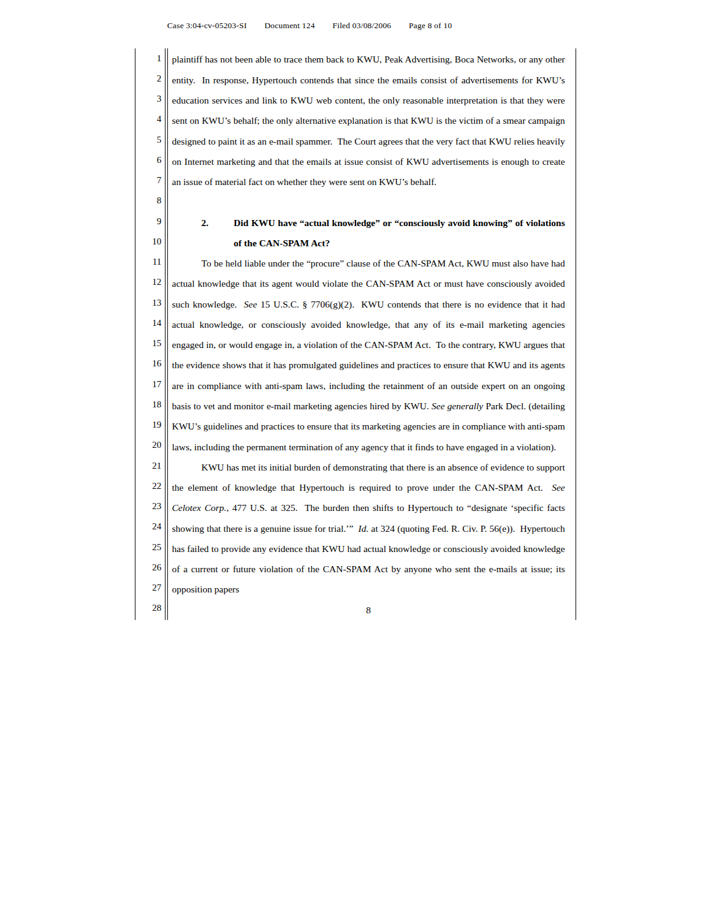Case 3:04-cv-05203-SI Document 124 Filed 03/08/2006 Page 8 of 10
1
2
3
4
5
6
7
8
9
10
11
12
13
14
15
16
17
18
19
20
21
22
23
24
25
26
27
28
plaintiff has not been able to trace them back to KWU, Peak Advertising, Boca Networks, or any other entity. In response, Hypertouch contends that since the emails consist of advertisements for KWU’s education services and link to KWU web content, the only reasonable interpretation is that they were sent on KWU’s behalf; the only alternative explanation is that KWU is the victim of a smear campaign designed to paint it as an e-mail spammer. The Court agrees that the very fact that KWU relies heavily on Internet marketing and that the emails at issue consist of KWU advertisements is enough to create an issue of material fact on whether they were sent on KWU’s behalf.
2.
Did KWU have “actual knowledge” or “consciously avoid knowing” of violations of the CAN-SPAM Act?
To be held liable under the “procure” clause of the CAN-SPAM Act, KWU must also have had actual knowledge that its agent would violate the CAN-SPAM Act or must have consciously avoided such knowledge. See 15 U.S.C. § 7706(g)(2). KWU contends that there is no evidence that it had actual knowledge, or consciously avoided knowledge, that any of its e-mail marketing agencies engaged in, or would engage in, a violation of the CAN-SPAM Act. To the contrary, KWU argues that the evidence shows that it has promulgated guidelines and practices to ensure that KWU and its agents are in compliance with anti-spam laws, including the retainment of an outside expert on an ongoing basis to vet and monitor e-mail marketing agencies hired by KWU. See generally Park Decl. (detailing KWU’s guidelines and practices to ensure that its marketing agencies are in compliance with anti-spam laws, including the permanent termination of any agency that it finds to have engaged in a violation).
KWU has met its initial burden of demonstrating that there is an absence of evidence to support the element of knowledge that Hypertouch is required to prove under the CAN-SPAM Act. See Celotex Corp., 477 U.S. at 325. The burden then shifts to Hypertouch to “designate ‘specific facts showing that there is a genuine issue for trial.’” Id. at 324 (quoting Fed. R. Civ. P. 56(e)). Hypertouch has failed to provide any evidence that KWU had actual knowledge or consciously avoided knowledge of a current or future violation of the CAN-SPAM Act by anyone who sent the e-mails at issue; its opposition papers
8